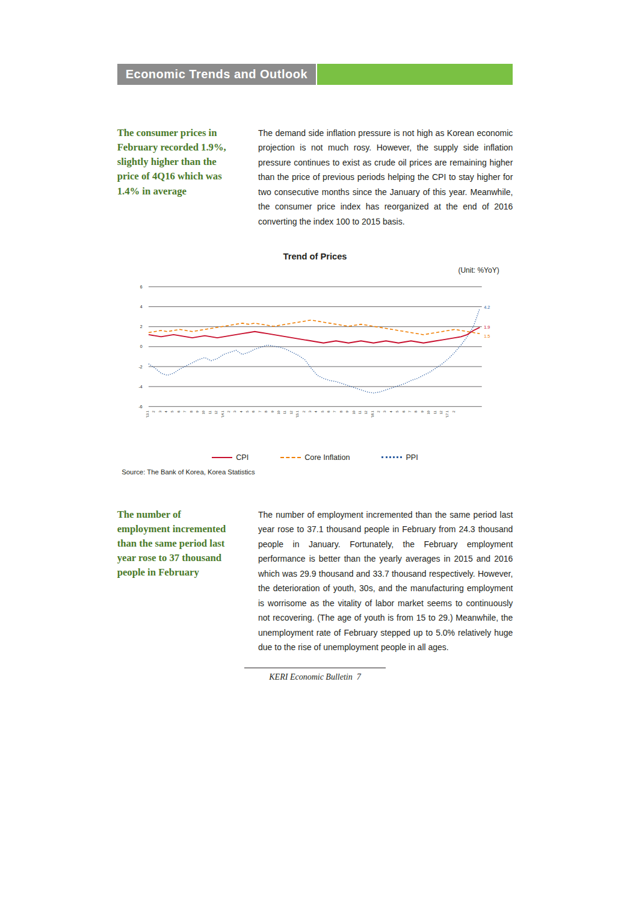Economic Trends and Outlook
The consumer prices in February recorded 1.9%, slightly higher than the price of 4Q16 which was 1.4% in average
The demand side inflation pressure is not high as Korean economic projection is not much rosy. However, the supply side inflation pressure continues to exist as crude oil prices are remaining higher than the price of previous periods helping the CPI to stay higher for two consecutive months since the January of this year. Meanwhile, the consumer price index has reorganized at the end of 2016 converting the index 100 to 2015 basis.
Trend of Prices
(Unit: %YoY)
6 4 2 0 -2 -4 -6 4.2 1.9 1.5 '13.1 2 3 4 5 6 7 8 9 10 11 12 '14.1 2 3 4 5 6 7 8 9 10 11 12 '15.1 2 3 4 5 6 7 8 9 10 11 12 '16.1 2 3 4 5 6 7 8 9 10 11 12 '17.1 2
CPI
Core Inflation
PPI
Source: The Bank of Korea, Korea Statistics
The number of employment incremented than the same period last year rose to 37 thousand people in February
The number of employment incremented than the same period last year rose to 37.1 thousand people in February from 24.3 thousand people in January. Fortunately, the February employment performance is better than the yearly averages in 2015 and 2016 which was 29.9 thousand and 33.7 thousand respectively. However, the deterioration of youth, 30s, and the manufacturing employment is worrisome as the vitality of labor market seems to continuously not recovering. (The age of youth is from 15 to 29.) Meanwhile, the unemployment rate of February stepped up to 5.0% relatively huge due to the rise of unemployment people in all ages.
KERI Economic Bulletin 7